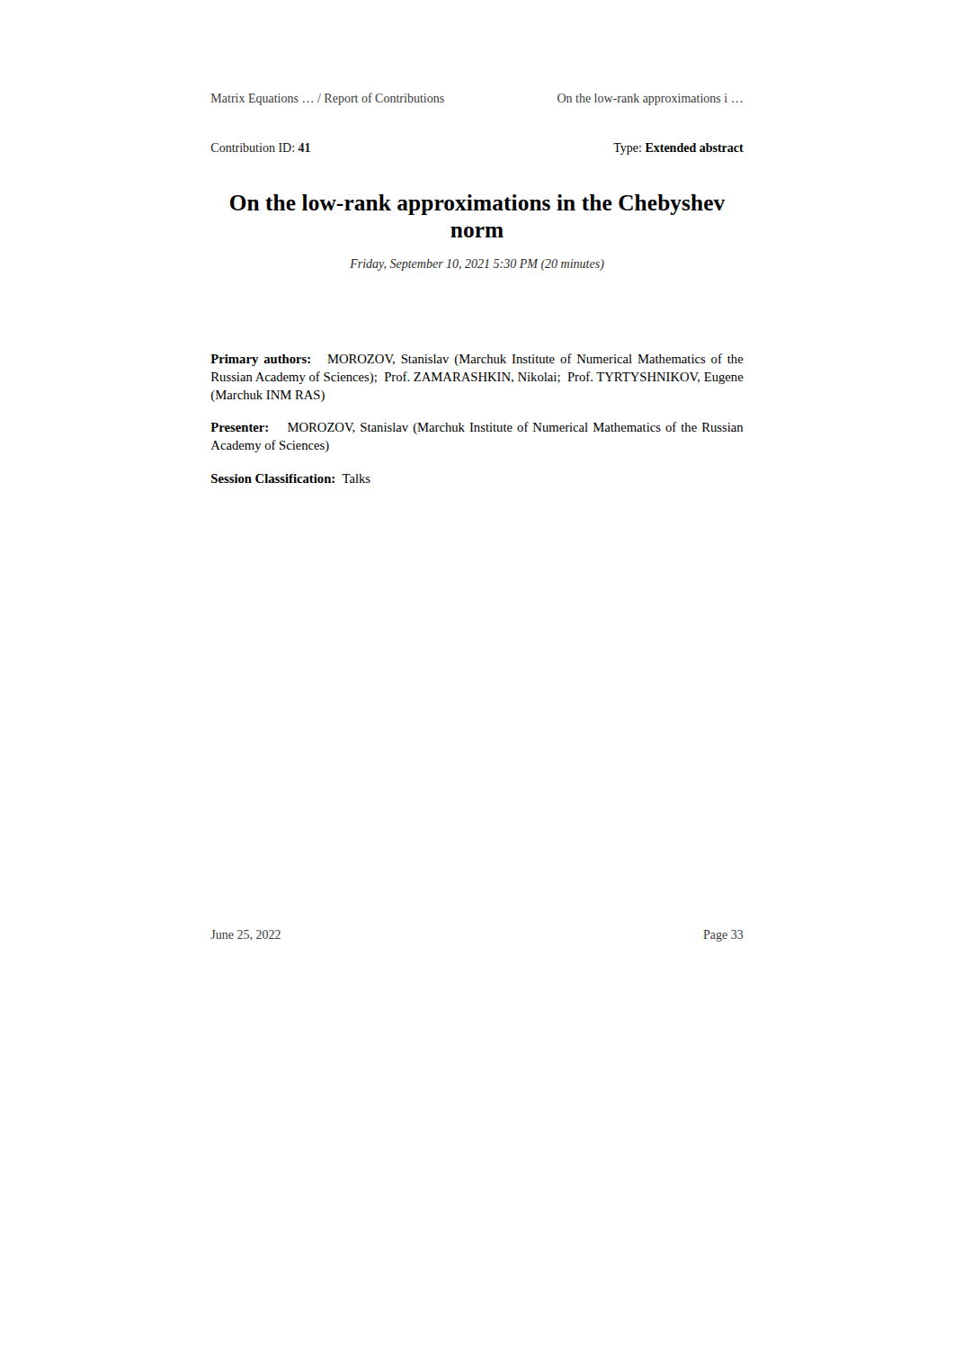Matrix Equations … / Report of Contributions On the low-rank approximations i …
Contribution ID: 41 Type: Extended abstract
On the low-rank approximations in the Chebyshev
norm
Friday, September 10, 2021 5:30 PM (20 minutes)
Primary authors: MOROZOV, Stanislav (Marchuk Institute of Numerical Mathematics of the Russian Academy of Sciences); Prof. ZAMARASHKIN, Nikolai; Prof. TYRTYSHNIKOV, Eugene (Marchuk INM RAS)
Presenter: MOROZOV, Stanislav (Marchuk Institute of Numerical Mathematics of the Russian Academy of Sciences)
Session Classification: Talks
June 25, 2022 Page 33